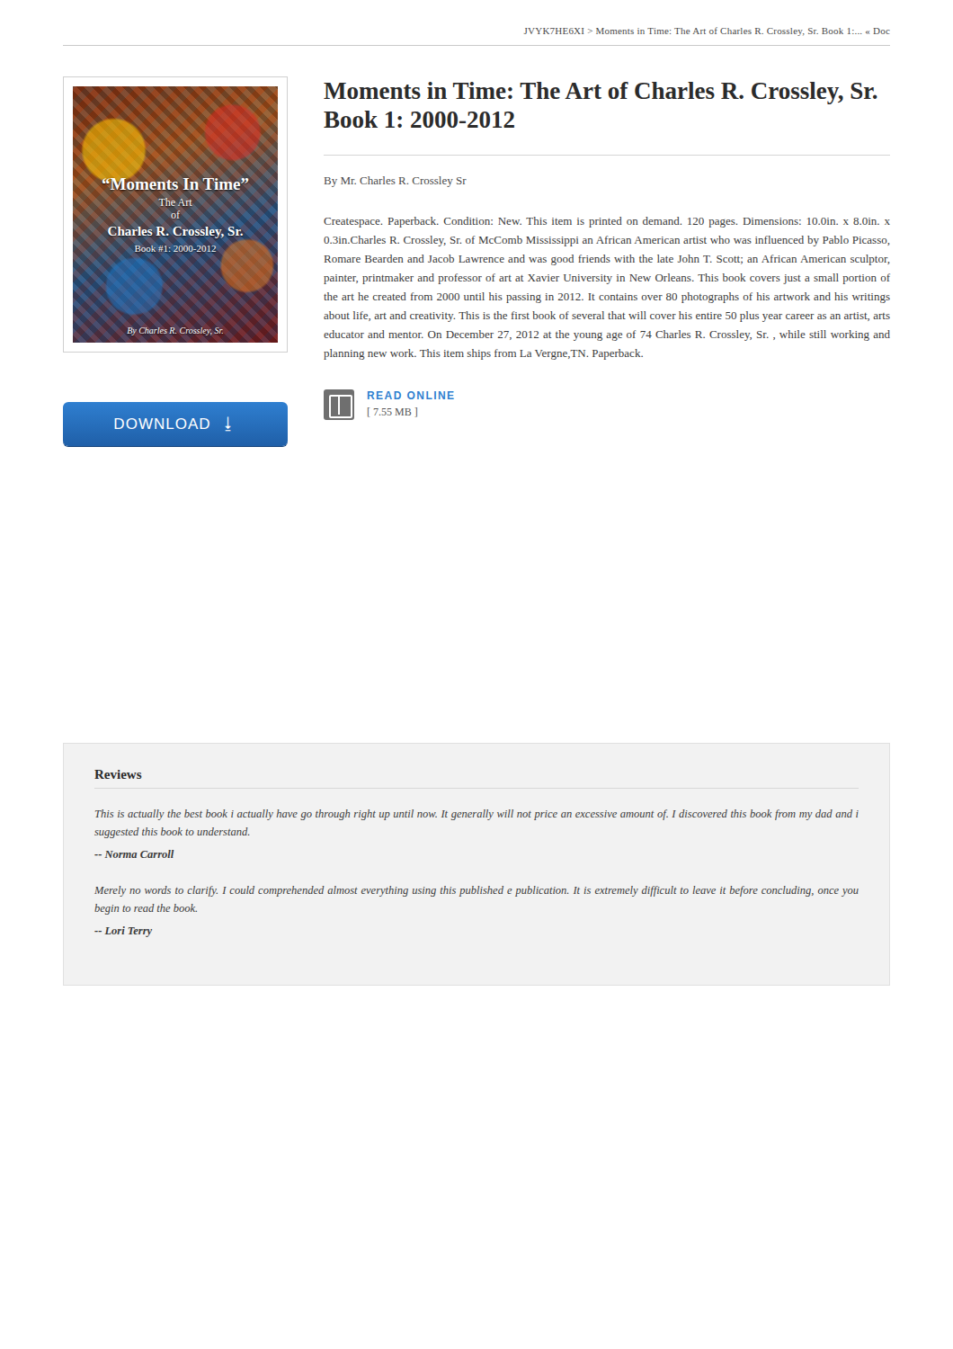JVYK7HE6XI > Moments in Time: The Art of Charles R. Crossley, Sr. Book 1:... « Doc
“Moments In Time”
The Art
of
Charles R. Crossley, Sr.
Book #1: 2000-2012
By Charles R. Crossley, Sr.
Download ⭳
Moments in Time: The Art of Charles R. Crossley, Sr. Book 1: 2000-2012
By Mr. Charles R. Crossley Sr
Createspace. Paperback. Condition: New. This item is printed on demand. 120 pages. Dimensions: 10.0in. x 8.0in. x 0.3in.Charles R. Crossley, Sr. of McComb Mississippi an African American artist who was influenced by Pablo Picasso, Romare Bearden and Jacob Lawrence and was good friends with the late John T. Scott; an African American sculptor, painter, printmaker and professor of art at Xavier University in New Orleans. This book covers just a small portion of the art he created from 2000 until his passing in 2012. It contains over 80 photographs of his artwork and his writings about life, art and creativity. This is the first book of several that will cover his entire 50 plus year career as an artist, arts educator and mentor. On December 27, 2012 at the young age of 74 Charles R. Crossley, Sr. , while still working and planning new work. This item ships from La Vergne,TN. Paperback.
Read Online
[ 7.55 MB ]
Reviews
This is actually the best book i actually have go through right up until now. It generally will not price an excessive amount of. I discovered this book from my dad and i suggested this book to understand.
-- Norma Carroll
Merely no words to clarify. I could comprehended almost everything using this published e publication. It is extremely difficult to leave it before concluding, once you begin to read the book.
-- Lori Terry